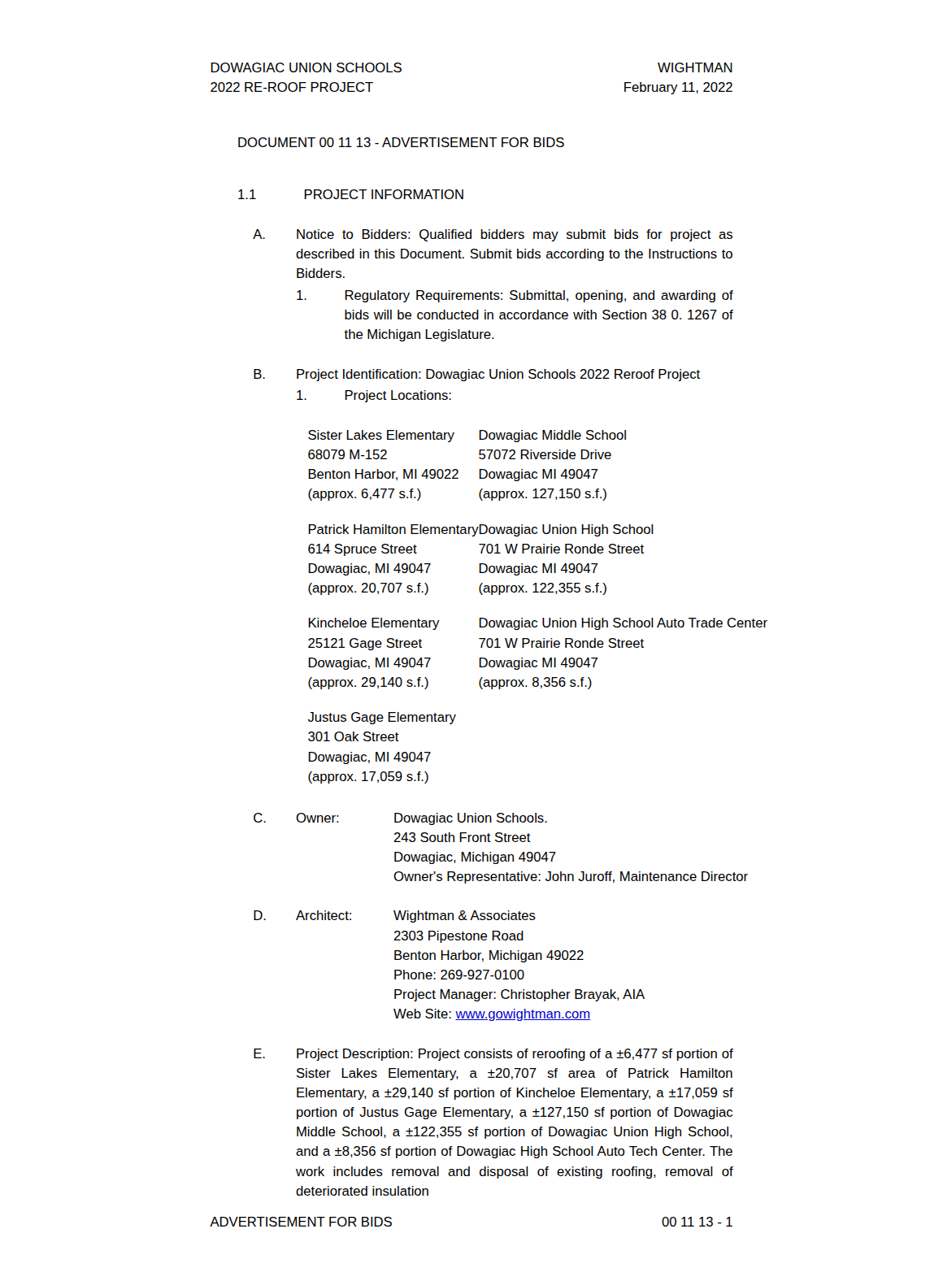| DOWAGIAC UNION SCHOOLS | WIGHTMAN |
| 2022 RE-ROOF PROJECT | February 11, 2022 |
DOCUMENT 00 11 13 - ADVERTISEMENT FOR BIDS
1.1
PROJECT INFORMATION
A.
Notice to Bidders: Qualified bidders may submit bids for project as described in this Document. Submit bids according to the Instructions to Bidders.
1.
Regulatory Requirements: Submittal, opening, and awarding of bids will be conducted in accordance with Section 38 0. 1267 of the Michigan Legislature.
B.
Project Identification: Dowagiac Union Schools 2022 Reroof Project
1.
Project Locations:
| Sister Lakes Elementary 68079 M-152 Benton Harbor, MI 49022 (approx. 6,477 s.f.) | Dowagiac Middle School 57072 Riverside Drive Dowagiac MI 49047 (approx. 127,150 s.f.) |
| Patrick Hamilton Elementary 614 Spruce Street Dowagiac, MI 49047 (approx. 20,707 s.f.) | Dowagiac Union High School 701 W Prairie Ronde Street Dowagiac MI 49047 (approx. 122,355 s.f.) |
| Kincheloe Elementary 25121 Gage Street Dowagiac, MI 49047 (approx. 29,140 s.f.) | Dowagiac Union High School Auto Trade Center 701 W Prairie Ronde Street Dowagiac MI 49047 (approx. 8,356 s.f.) |
| Justus Gage Elementary 301 Oak Street Dowagiac, MI 49047 (approx. 17,059 s.f.) | |
C.
Owner:
Dowagiac Union Schools.
243 South Front Street
Dowagiac, Michigan 49047
Owner's Representative: John Juroff, Maintenance Director
D.
Architect:
Wightman & Associates
2303 Pipestone Road
Benton Harbor, Michigan 49022
Phone: 269-927-0100
Project Manager: Christopher Brayak, AIA
Web Site: www.gowightman.com
E.
Project Description: Project consists of reroofing of a ±6,477 sf portion of Sister Lakes Elementary, a ±20,707 sf area of Patrick Hamilton Elementary, a ±29,140 sf portion of Kincheloe Elementary, a ±17,059 sf portion of Justus Gage Elementary, a ±127,150 sf portion of Dowagiac Middle School, a ±122,355 sf portion of Dowagiac Union High School, and a ±8,356 sf portion of Dowagiac High School Auto Tech Center. The work includes removal and disposal of existing roofing, removal of deteriorated insulation
ADVERTISEMENT FOR BIDS
00 11 13 - 1